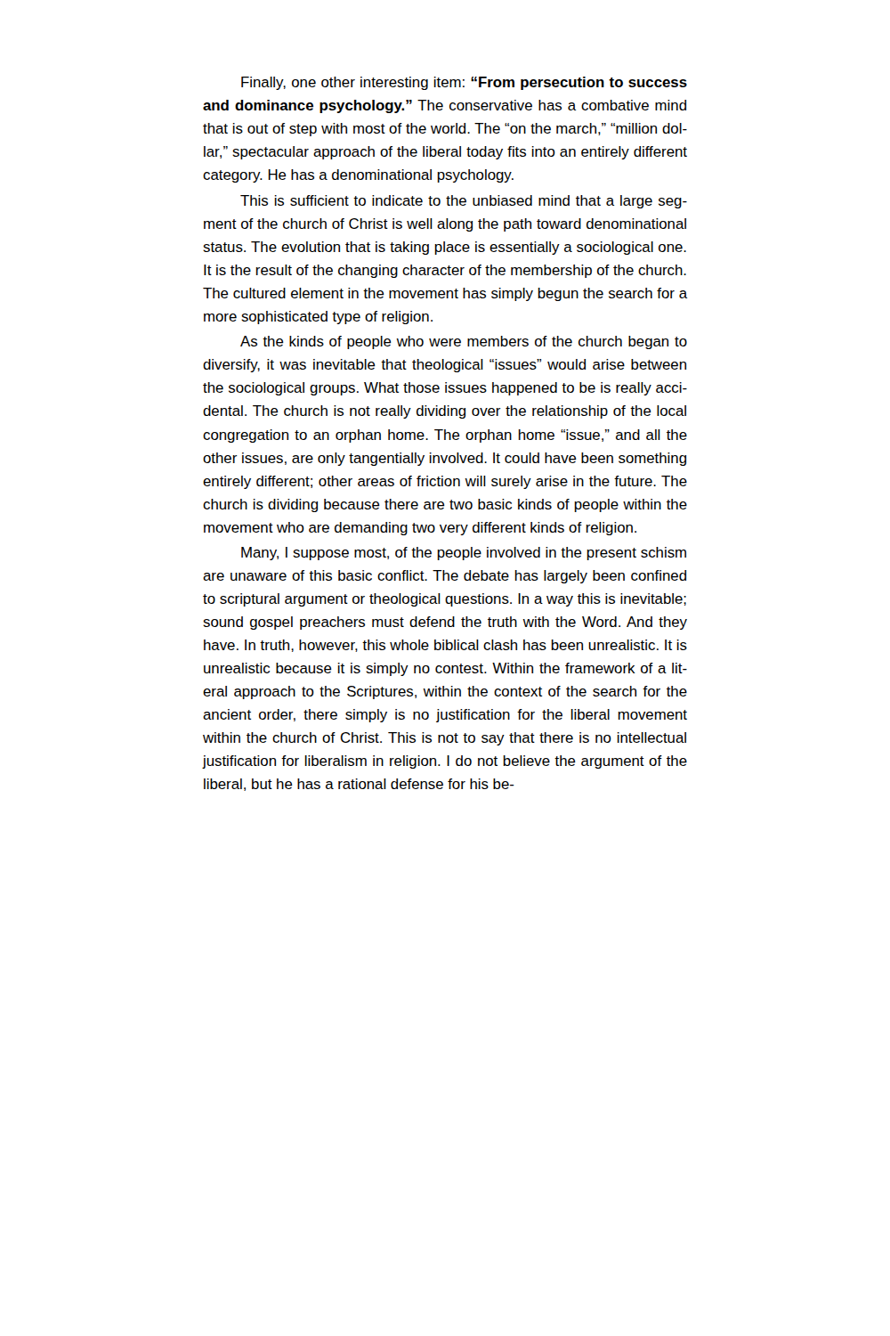Finally, one other interesting item: “From persecution to success and dominance psychology.” The conservative has a combative mind that is out of step with most of the world. The “on the march,” “million dollar,” spectacular approach of the liberal today fits into an entirely different category. He has a denominational psychology.
This is sufficient to indicate to the unbiased mind that a large segment of the church of Christ is well along the path toward denominational status. The evolution that is taking place is essentially a sociological one. It is the result of the changing character of the membership of the church. The cultured element in the movement has simply begun the search for a more sophisticated type of religion.
As the kinds of people who were members of the church began to diversify, it was inevitable that theological “issues” would arise between the sociological groups. What those issues happened to be is really accidental. The church is not really dividing over the relationship of the local congregation to an orphan home. The orphan home “issue,” and all the other issues, are only tangentially involved. It could have been something entirely different; other areas of friction will surely arise in the future. The church is dividing because there are two basic kinds of people within the movement who are demanding two very different kinds of religion.
Many, I suppose most, of the people involved in the present schism are unaware of this basic conflict. The debate has largely been confined to scriptural argument or theological questions. In a way this is inevitable; sound gospel preachers must defend the truth with the Word. And they have. In truth, however, this whole biblical clash has been unrealistic. It is unrealistic because it is simply no contest. Within the framework of a literal approach to the Scriptures, within the context of the search for the ancient order, there simply is no justification for the liberal movement within the church of Christ. This is not to say that there is no intellectual justification for liberalism in religion. I do not believe the argument of the liberal, but he has a rational defense for his be-